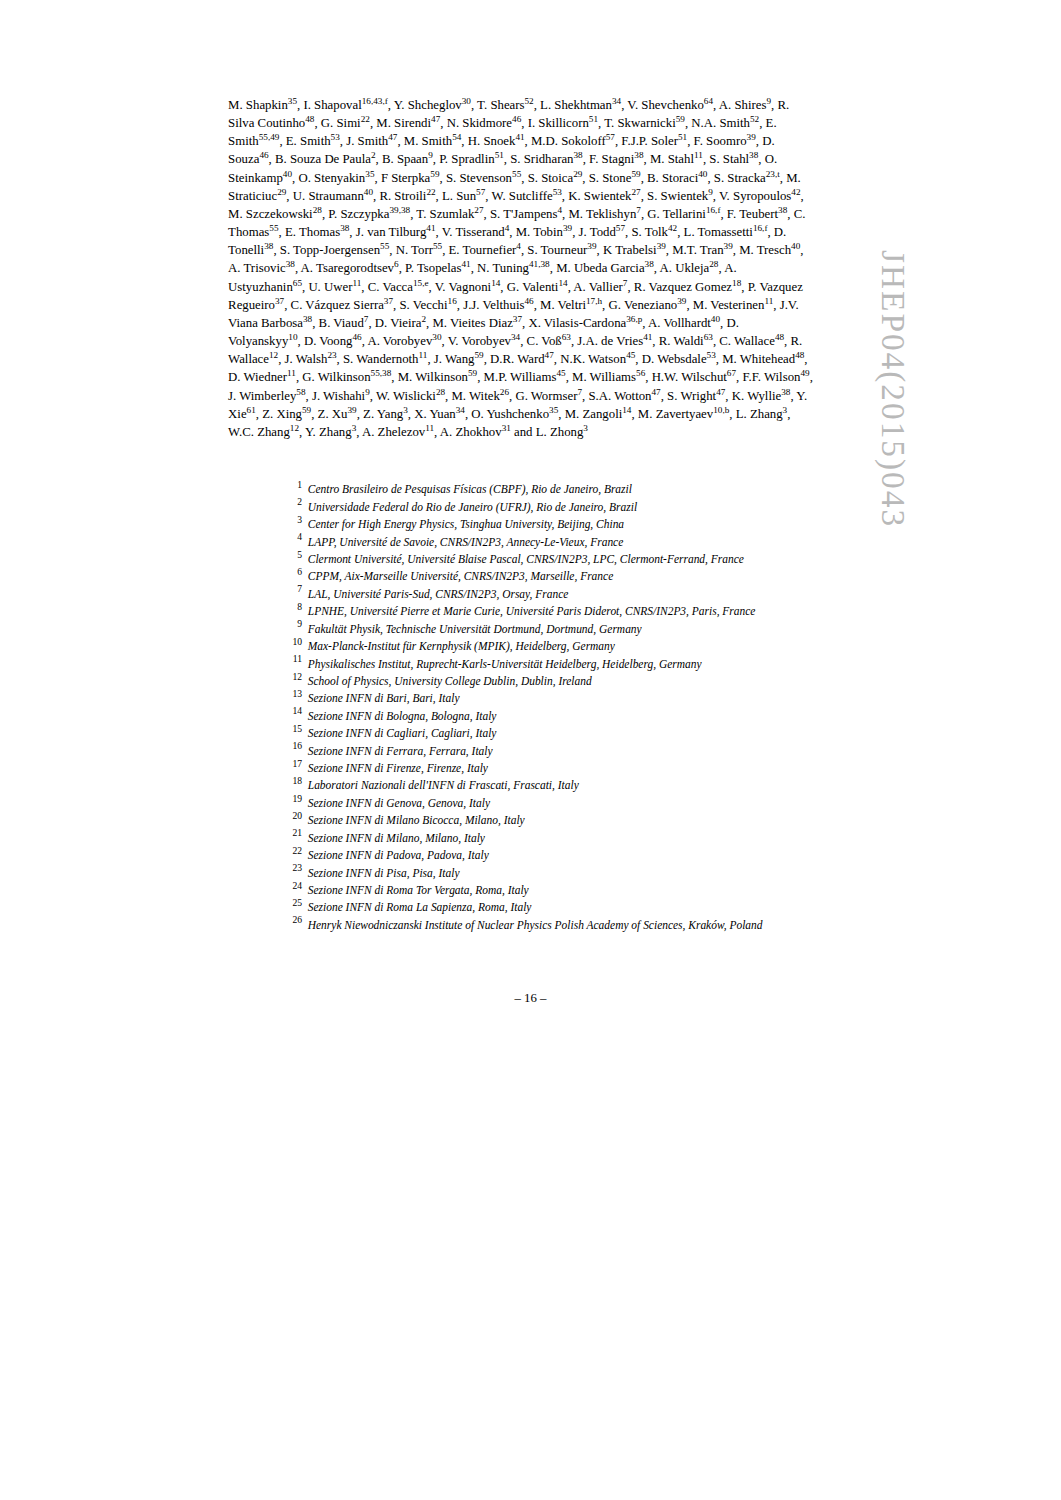JHEP04(2015)043
M. Shapkin35, I. Shapoval16,43,f, Y. Shcheglov30, T. Shears52, L. Shekhtman34, V. Shevchenko64, A. Shires9, R. Silva Coutinho48, G. Simi22, M. Sirendi47, N. Skidmore46, I. Skillicorn51, T. Skwarnicki59, N.A. Smith52, E. Smith55,49, E. Smith53, J. Smith47, M. Smith54, H. Snoek41, M.D. Sokoloff57, F.J.P. Soler51, F. Soomro39, D. Souza46, B. Souza De Paula2, B. Spaan9, P. Spradlin51, S. Sridharan38, F. Stagni38, M. Stahl11, S. Stahl38, O. Steinkamp40, O. Stenyakin35, F Sterpka59, S. Stevenson55, S. Stoica29, S. Stone59, B. Storaci40, S. Stracka23,t, M. Straticiuc29, U. Straumann40, R. Stroili22, L. Sun57, W. Sutcliffe53, K. Swientek27, S. Swientek9, V. Syropoulos42, M. Szczekowski28, P. Szczypka39,38, T. Szumlak27, S. T'Jampens4, M. Teklishyn7, G. Tellarini16,f, F. Teubert38, C. Thomas55, E. Thomas38, J. van Tilburg41, V. Tisserand4, M. Tobin39, J. Todd57, S. Tolk42, L. Tomassetti16,f, D. Tonelli38, S. Topp-Joergensen55, N. Torr55, E. Tournefier4, S. Tourneur39, K Trabelsi39, M.T. Tran39, M. Tresch40, A. Trisovic38, A. Tsaregorodtsev6, P. Tsopelas41, N. Tuning41,38, M. Ubeda Garcia38, A. Ukleja28, A. Ustyuzhanin65, U. Uwer11, C. Vacca15,e, V. Vagnoni14, G. Valenti14, A. Vallier7, R. Vazquez Gomez18, P. Vazquez Regueiro37, C. Vázquez Sierra37, S. Vecchi16, J.J. Velthuis46, M. Veltri17,h, G. Veneziano39, M. Vesterinen11, J.V. Viana Barbosa38, B. Viaud7, D. Vieira2, M. Vieites Diaz37, X. Vilasis-Cardona36,p, A. Vollhardt40, D. Volyanskyy10, D. Voong46, A. Vorobyev30, V. Vorobyev34, C. Voß63, J.A. de Vries41, R. Waldi63, C. Wallace48, R. Wallace12, J. Walsh23, S. Wandernoth11, J. Wang59, D.R. Ward47, N.K. Watson45, D. Websdale53, M. Whitehead48, D. Wiedner11, G. Wilkinson55,38, M. Wilkinson59, M.P. Williams45, M. Williams56, H.W. Wilschut67, F.F. Wilson49, J. Wimberley58, J. Wishahi9, W. Wislicki28, M. Witek26, G. Wormser7, S.A. Wotton47, S. Wright47, K. Wyllie38, Y. Xie61, Z. Xing59, Z. Xu39, Z. Yang3, X. Yuan34, O. Yushchenko35, M. Zangoli14, M. Zavertyaev10,b, L. Zhang3, W.C. Zhang12, Y. Zhang3, A. Zhelezov11, A. Zhokhov31 and L. Zhong3
Centro Brasileiro de Pesquisas Físicas (CBPF), Rio de Janeiro, Brazil
Universidade Federal do Rio de Janeiro (UFRJ), Rio de Janeiro, Brazil
Center for High Energy Physics, Tsinghua University, Beijing, China
LAPP, Université de Savoie, CNRS/IN2P3, Annecy-Le-Vieux, France
Clermont Université, Université Blaise Pascal, CNRS/IN2P3, LPC, Clermont-Ferrand, France
CPPM, Aix-Marseille Université, CNRS/IN2P3, Marseille, France
LAL, Université Paris-Sud, CNRS/IN2P3, Orsay, France
LPNHE, Université Pierre et Marie Curie, Université Paris Diderot, CNRS/IN2P3, Paris, France
Fakultät Physik, Technische Universität Dortmund, Dortmund, Germany
Max-Planck-Institut für Kernphysik (MPIK), Heidelberg, Germany
Physikalisches Institut, Ruprecht-Karls-Universität Heidelberg, Heidelberg, Germany
School of Physics, University College Dublin, Dublin, Ireland
Sezione INFN di Bari, Bari, Italy
Sezione INFN di Bologna, Bologna, Italy
Sezione INFN di Cagliari, Cagliari, Italy
Sezione INFN di Ferrara, Ferrara, Italy
Sezione INFN di Firenze, Firenze, Italy
Laboratori Nazionali dell'INFN di Frascati, Frascati, Italy
Sezione INFN di Genova, Genova, Italy
Sezione INFN di Milano Bicocca, Milano, Italy
Sezione INFN di Milano, Milano, Italy
Sezione INFN di Padova, Padova, Italy
Sezione INFN di Pisa, Pisa, Italy
Sezione INFN di Roma Tor Vergata, Roma, Italy
Sezione INFN di Roma La Sapienza, Roma, Italy
Henryk Niewodniczanski Institute of Nuclear Physics Polish Academy of Sciences, Kraków, Poland
– 16 –